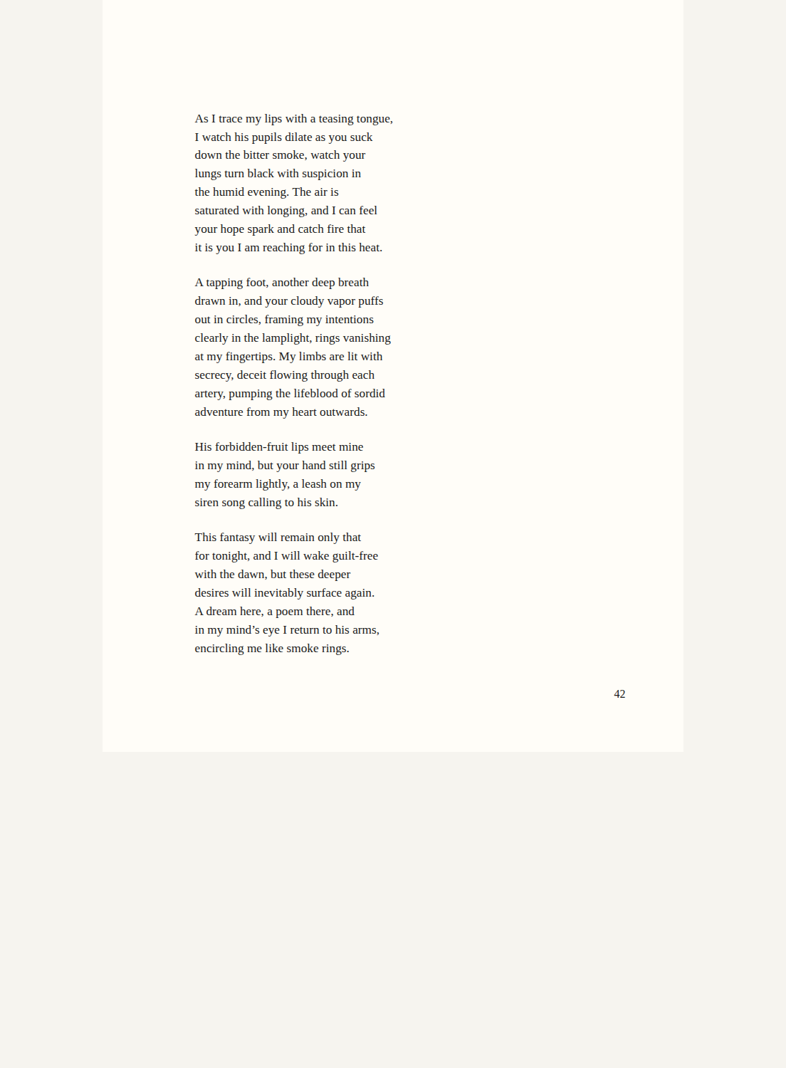As I trace my lips with a teasing tongue,
I watch his pupils dilate as you suck
down the bitter smoke, watch your
lungs turn black with suspicion in
the humid evening. The air is
saturated with longing, and I can feel
your hope spark and catch fire that
it is you I am reaching for in this heat.
A tapping foot, another deep breath
drawn in, and your cloudy vapor puffs
out in circles, framing my intentions
clearly in the lamplight, rings vanishing
at my fingertips. My limbs are lit with
secrecy, deceit flowing through each
artery, pumping the lifeblood of sordid
adventure from my heart outwards.
His forbidden-fruit lips meet mine
in my mind, but your hand still grips
my forearm lightly, a leash on my
siren song calling to his skin.
This fantasy will remain only that
for tonight, and I will wake guilt-free
with the dawn, but these deeper
desires will inevitably surface again.
A dream here, a poem there, and
in my mind’s eye I return to his arms,
encircling me like smoke rings.
42